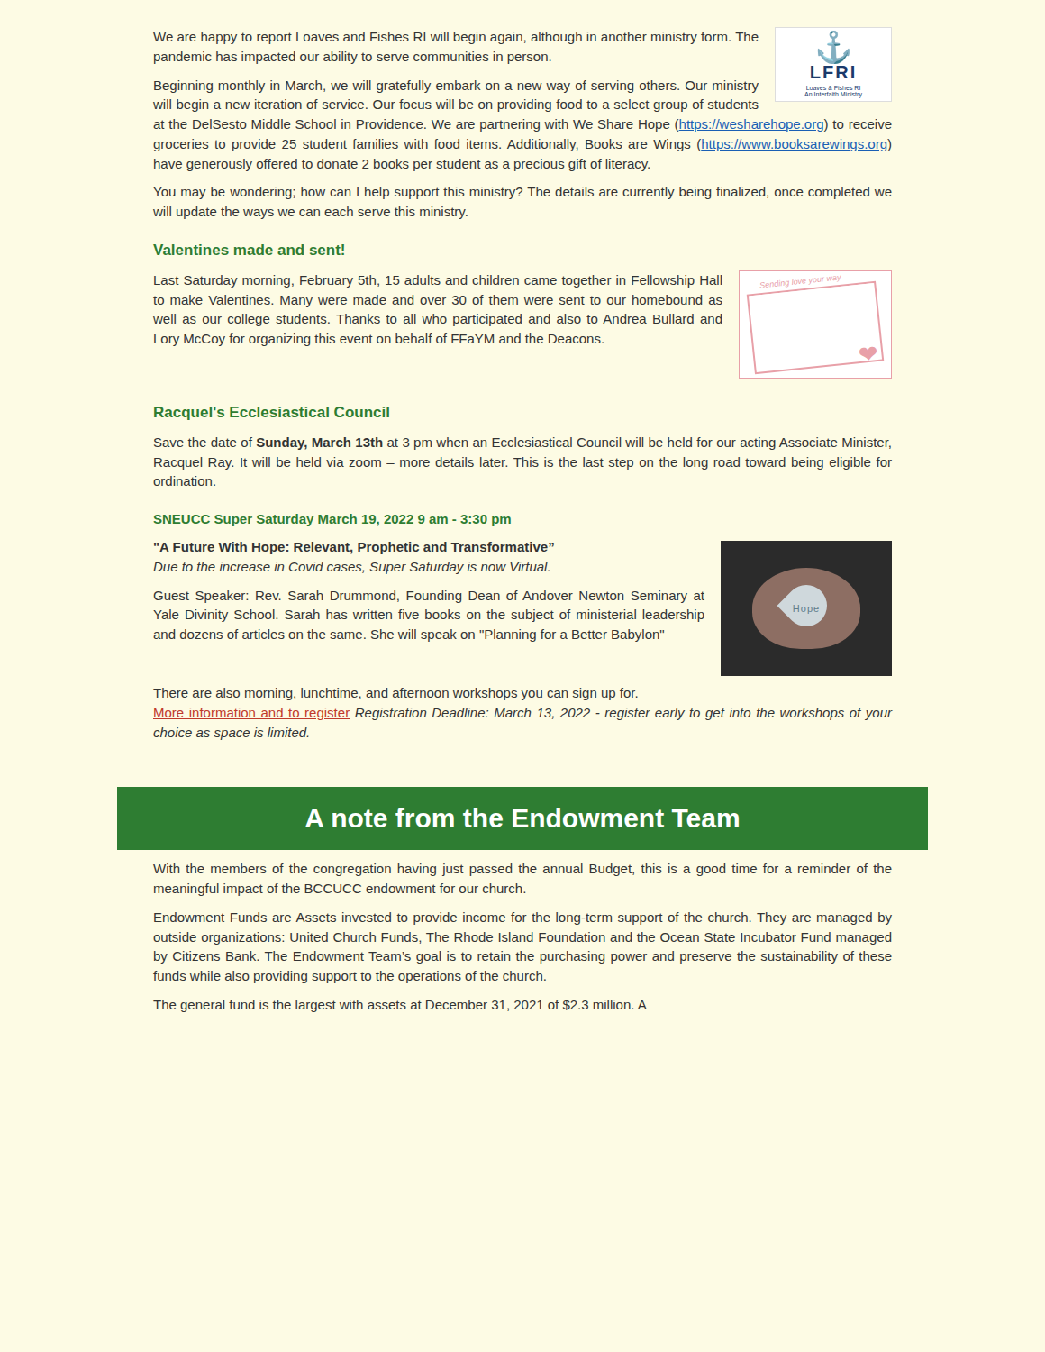⚓
LFRI
Loaves & Fishes RI
An Interfaith Ministry
We are happy to report Loaves and Fishes RI will begin again, although in another ministry form. The pandemic has impacted our ability to serve communities in person.
Beginning monthly in March, we will gratefully embark on a new way of serving others. Our ministry will begin a new iteration of service. Our focus will be on providing food to a select group of students at the DelSesto Middle School in Providence. We are partnering with We Share Hope (https://wesharehope.org) to receive groceries to provide 25 student families with food items. Additionally, Books are Wings (https://www.booksarewings.org) have generously offered to donate 2 books per student as a precious gift of literacy.
You may be wondering; how can I help support this ministry? The details are currently being finalized, once completed we will update the ways we can each serve this ministry.
Valentines made and sent!
Sending love your way
❤
Last Saturday morning, February 5th, 15 adults and children came together in Fellowship Hall to make Valentines. Many were made and over 30 of them were sent to our homebound as well as our college students. Thanks to all who participated and also to Andrea Bullard and Lory McCoy for organizing this event on behalf of FFaYM and the Deacons.
Racquel's Ecclesiastical Council
Save the date of Sunday, March 13th at 3 pm when an Ecclesiastical Council will be held for our acting Associate Minister, Racquel Ray. It will be held via zoom – more details later. This is the last step on the long road toward being eligible for ordination.
SNEUCC Super Saturday March 19, 2022 9 am - 3:30 pm
Hope
"A Future With Hope: Relevant, Prophetic and Transformative”
Due to the increase in Covid cases, Super Saturday is now Virtual.
Guest Speaker: Rev. Sarah Drummond, Founding Dean of Andover Newton Seminary at Yale Divinity School. Sarah has written five books on the subject of ministerial leadership and dozens of articles on the same. She will speak on "Planning for a Better Babylon"
There are also morning, lunchtime, and afternoon workshops you can sign up for.
More information and to register Registration Deadline: March 13, 2022 - register early to get into the workshops of your choice as space is limited.
A note from the Endowment Team
With the members of the congregation having just passed the annual Budget, this is a good time for a reminder of the meaningful impact of the BCCUCC endowment for our church.
Endowment Funds are Assets invested to provide income for the long-term support of the church. They are managed by outside organizations: United Church Funds, The Rhode Island Foundation and the Ocean State Incubator Fund managed by Citizens Bank. The Endowment Team’s goal is to retain the purchasing power and preserve the sustainability of these funds while also providing support to the operations of the church.
The general fund is the largest with assets at December 31, 2021 of $2.3 million. A